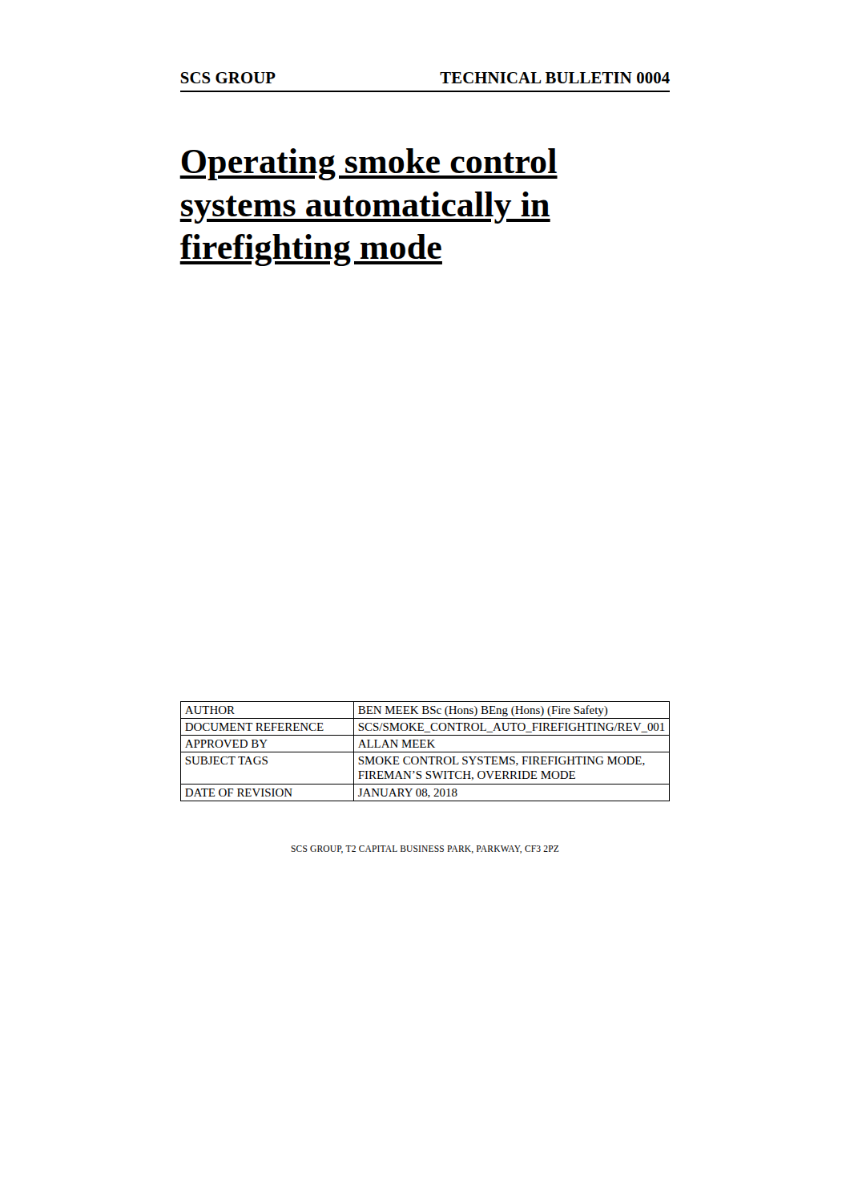SCS GROUP TECHNICAL BULLETIN 0004
Operating smoke control systems automatically in firefighting mode
| AUTHOR | BEN MEEK BSc (Hons) BEng (Hons) (Fire Safety) |
| DOCUMENT REFERENCE | SCS/SMOKE_CONTROL_AUTO_FIREFIGHTING/REV_001 |
| APPROVED BY | ALLAN MEEK |
| SUBJECT TAGS | SMOKE CONTROL SYSTEMS, FIREFIGHTING MODE, FIREMAN’S SWITCH, OVERRIDE MODE |
| DATE OF REVISION | JANUARY 08, 2018 |
SCS GROUP, T2 CAPITAL BUSINESS PARK, PARKWAY, CF3 2PZ